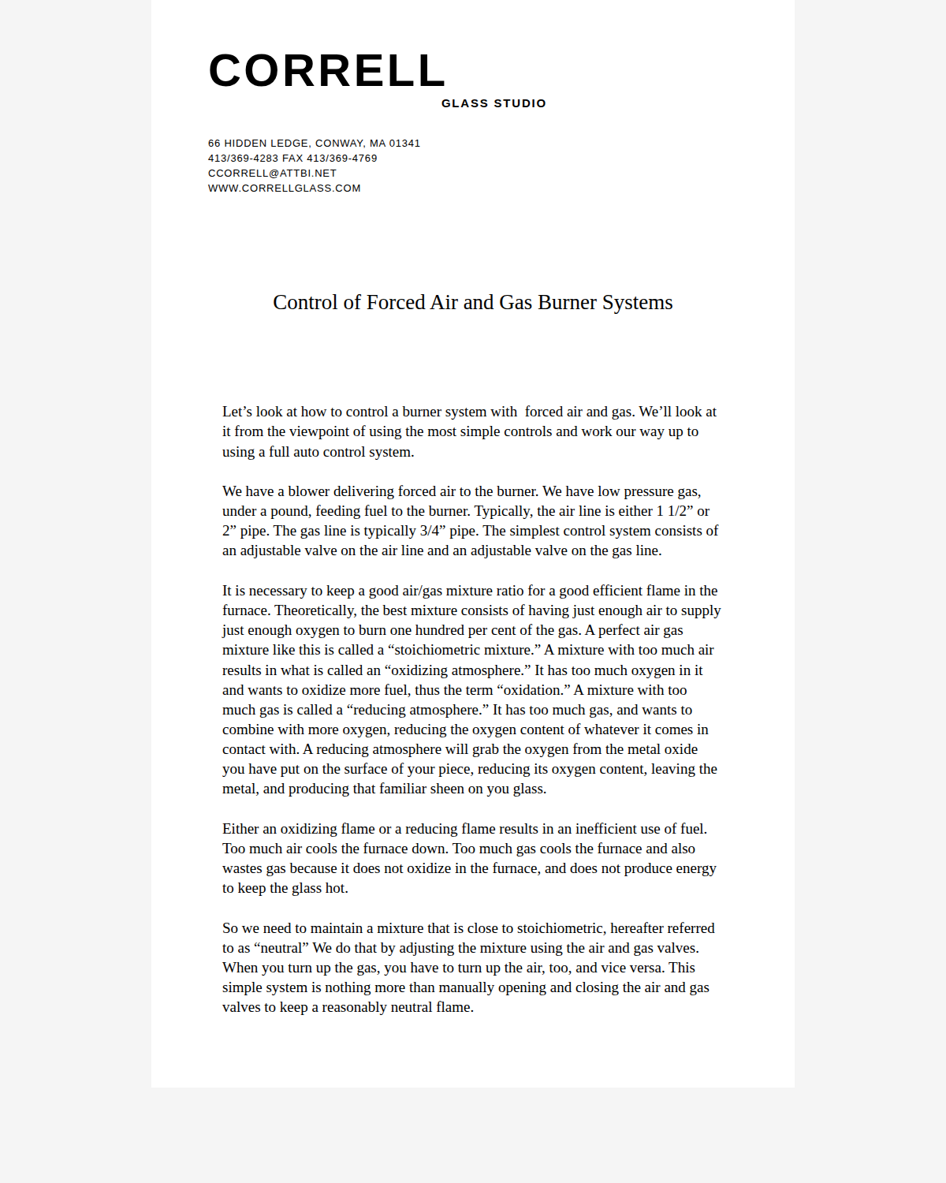Correll
Glass Studio
66 Hidden Ledge, Conway, MA 01341
413/369-4283 Fax 413/369-4769
ccorrell@attbi.net
www.correllglass.com
Control of Forced Air and Gas Burner Systems
Let’s look at how to control a burner system with forced air and gas. We’ll look at it from the viewpoint of using the most simple controls and work our way up to using a full auto control system.
We have a blower delivering forced air to the burner. We have low pressure gas, under a pound, feeding fuel to the burner. Typically, the air line is either 1 1/2” or 2” pipe. The gas line is typically 3/4” pipe. The simplest control system consists of an adjustable valve on the air line and an adjustable valve on the gas line.
It is necessary to keep a good air/gas mixture ratio for a good efficient flame in the furnace. Theoretically, the best mixture consists of having just enough air to supply just enough oxygen to burn one hundred per cent of the gas. A perfect air gas mixture like this is called a “stoichiometric mixture.” A mixture with too much air results in what is called an “oxidizing atmosphere.” It has too much oxygen in it and wants to oxidize more fuel, thus the term “oxidation.” A mixture with too much gas is called a “reducing atmosphere.” It has too much gas, and wants to combine with more oxygen, reducing the oxygen content of whatever it comes in contact with. A reducing atmosphere will grab the oxygen from the metal oxide you have put on the surface of your piece, reducing its oxygen content, leaving the metal, and producing that familiar sheen on you glass.
Either an oxidizing flame or a reducing flame results in an inefficient use of fuel. Too much air cools the furnace down. Too much gas cools the furnace and also wastes gas because it does not oxidize in the furnace, and does not produce energy to keep the glass hot.
So we need to maintain a mixture that is close to stoichiometric, hereafter referred to as “neutral” We do that by adjusting the mixture using the air and gas valves. When you turn up the gas, you have to turn up the air, too, and vice versa. This simple system is nothing more than manually opening and closing the air and gas valves to keep a reasonably neutral flame.